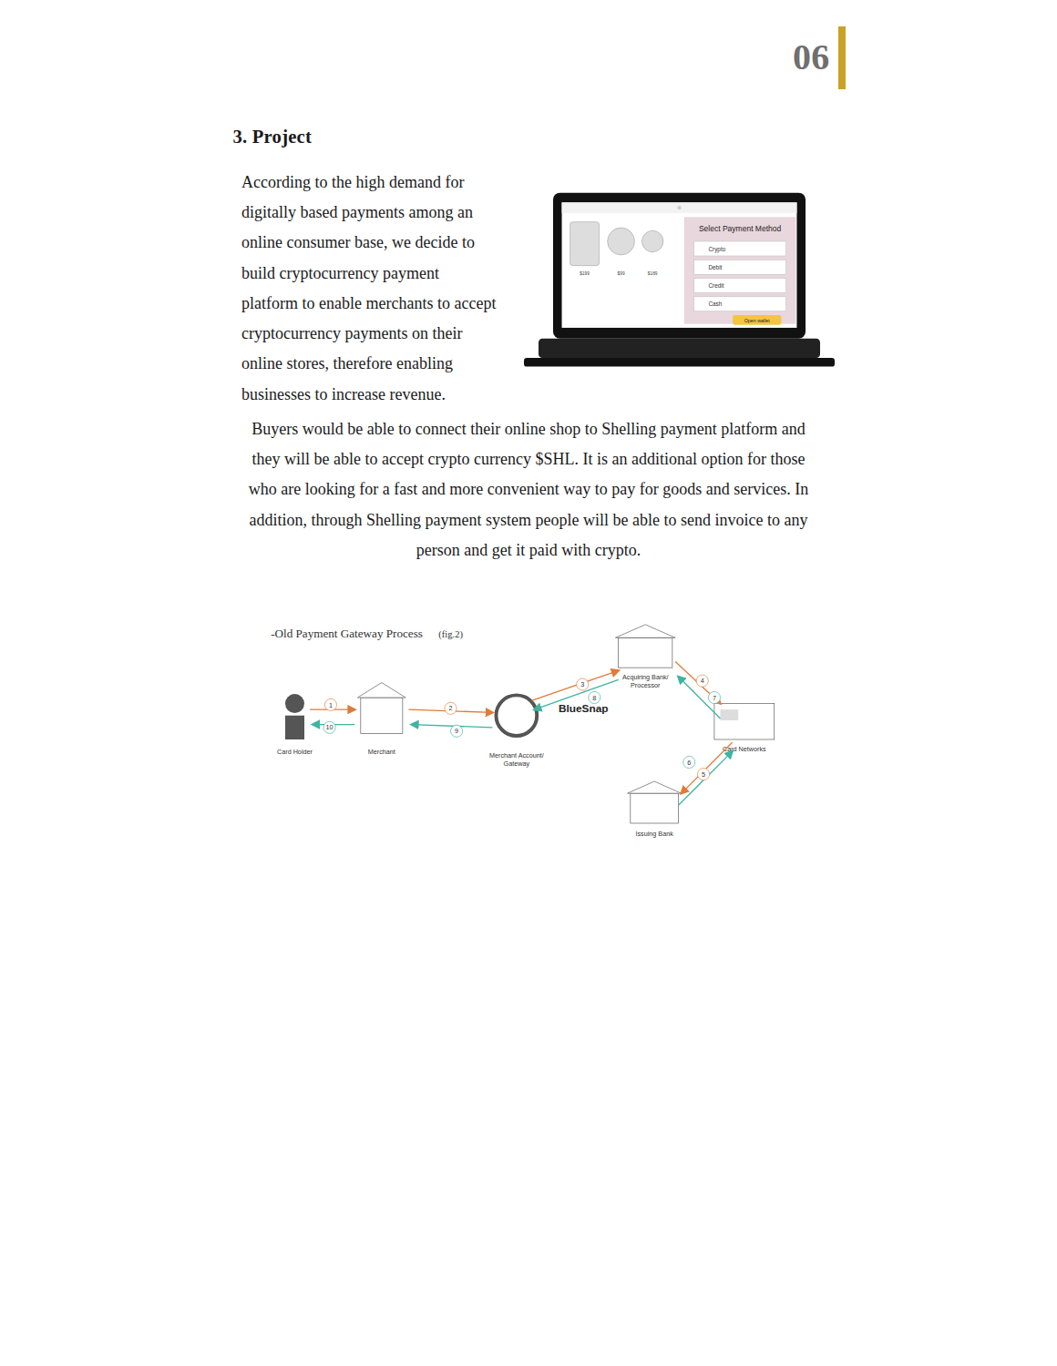06
3. Project
According to the high demand for digitally based payments among an online consumer base, we decide to build cryptocurrency payment platform to enable merchants to accept cryptocurrency payments on their online stores, therefore enabling businesses to increase revenue.
Buyers would be able to connect their online shop to Shelling payment platform and they will be able to accept crypto currency $SHL. It is an additional option for those who are looking for a fast and more convenient way to pay for goods and services. In addition, through Shelling payment system people will be able to send invoice to any person and get it paid with crypto.
Old Payment Gateway Process (fig.2)